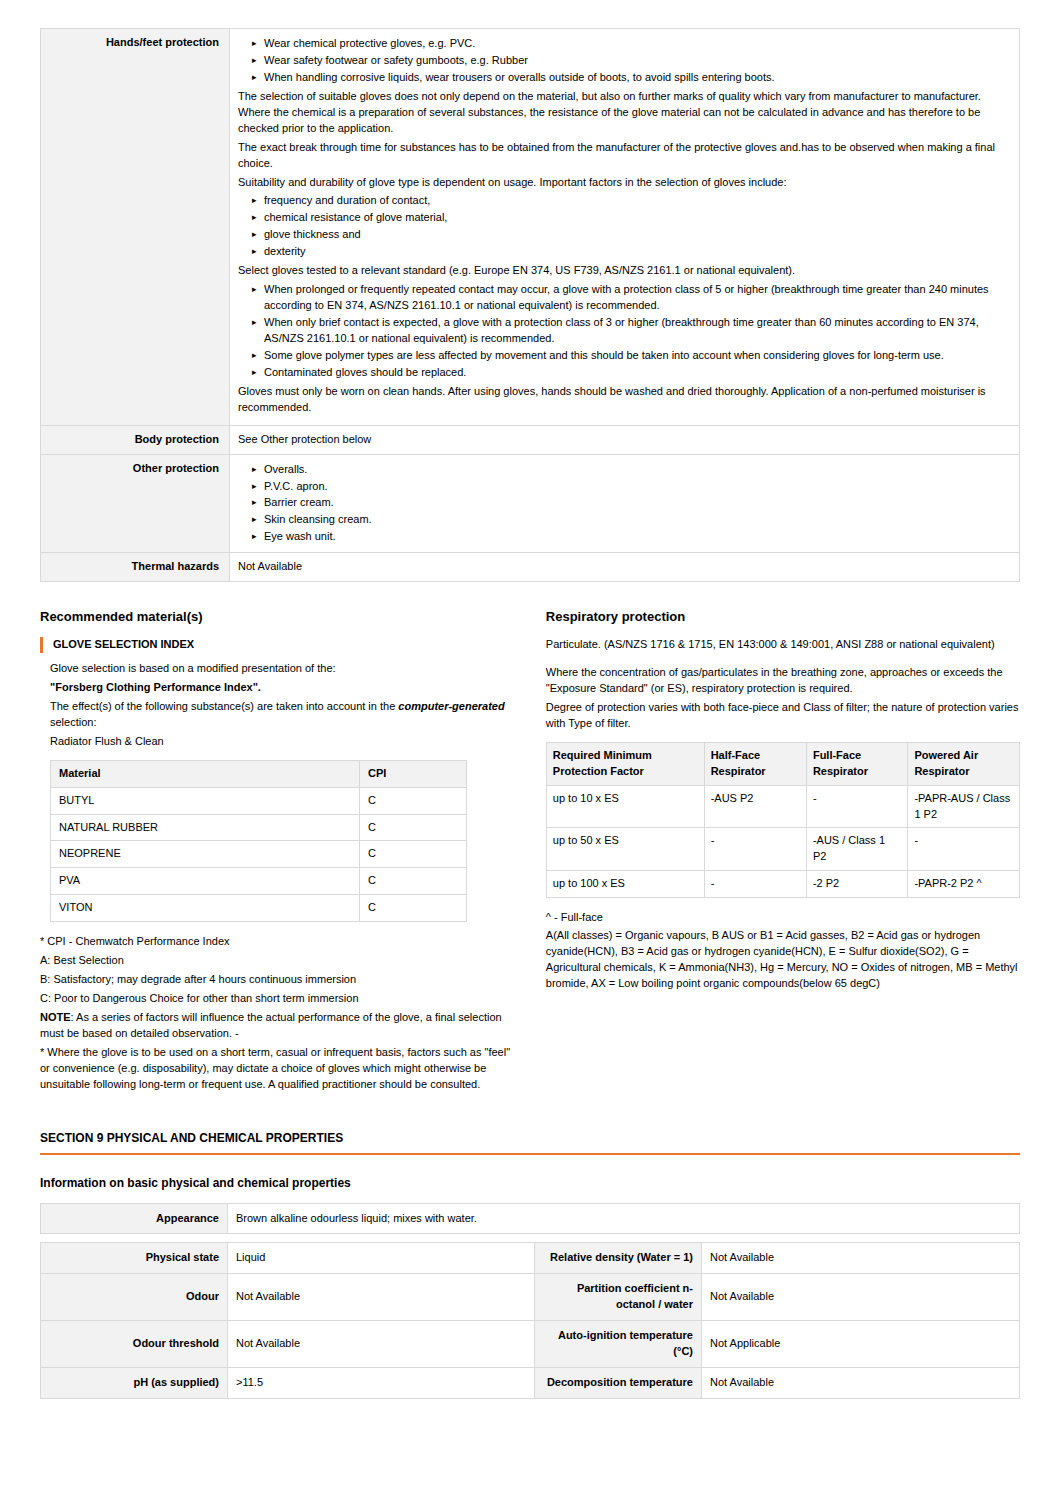| Hands/feet protection | Wear chemical protective gloves, e.g. PVC. Wear safety footwear or safety gumboots, e.g. Rubber When handling corrosive liquids, wear trousers or overalls outside of boots, to avoid spills entering boots. The selection of suitable gloves does not only depend on the material, but also on further marks of quality which vary from manufacturer to manufacturer. Where the chemical is a preparation of several substances, the resistance of the glove material can not be calculated in advance and has therefore to be checked prior to the application. The exact break through time for substances has to be obtained from the manufacturer of the protective gloves and.has to be observed when making a final choice. Suitability and durability of glove type is dependent on usage. Important factors in the selection of gloves include: frequency and duration of contact, chemical resistance of glove material, glove thickness and dexterity Select gloves tested to a relevant standard (e.g. Europe EN 374, US F739, AS/NZS 2161.1 or national equivalent). When prolonged or frequently repeated contact may occur, a glove with a protection class of 5 or higher (breakthrough time greater than 240 minutes according to EN 374, AS/NZS 2161.10.1 or national equivalent) is recommended. When only brief contact is expected, a glove with a protection class of 3 or higher (breakthrough time greater than 60 minutes according to EN 374, AS/NZS 2161.10.1 or national equivalent) is recommended. Some glove polymer types are less affected by movement and this should be taken into account when considering gloves for long-term use. Contaminated gloves should be replaced. Gloves must only be worn on clean hands. After using gloves, hands should be washed and dried thoroughly. Application of a non-perfumed moisturiser is recommended. |
| Body protection | See Other protection below |
| Other protection | Overalls. P.V.C. apron. Barrier cream. Skin cleansing cream. Eye wash unit. |
| Thermal hazards | Not Available |
Recommended material(s)
GLOVE SELECTION INDEX
Glove selection is based on a modified presentation of the:
"Forsberg Clothing Performance Index".
The effect(s) of the following substance(s) are taken into account in the computer-generated selection:
Radiator Flush & Clean
| Material | CPI |
| --- | --- |
| BUTYL | C |
| NATURAL RUBBER | C |
| NEOPRENE | C |
| PVA | C |
| VITON | C |
* CPI - Chemwatch Performance Index
A: Best Selection
B: Satisfactory; may degrade after 4 hours continuous immersion
C: Poor to Dangerous Choice for other than short term immersion
NOTE: As a series of factors will influence the actual performance of the glove, a final selection must be based on detailed observation. -
* Where the glove is to be used on a short term, casual or infrequent basis, factors such as "feel" or convenience (e.g. disposability), may dictate a choice of gloves which might otherwise be unsuitable following long-term or frequent use. A qualified practitioner should be consulted.
Respiratory protection
Particulate. (AS/NZS 1716 & 1715, EN 143:000 & 149:001, ANSI Z88 or national equivalent)
Where the concentration of gas/particulates in the breathing zone, approaches or exceeds the "Exposure Standard" (or ES), respiratory protection is required.
Degree of protection varies with both face-piece and Class of filter; the nature of protection varies with Type of filter.
| Required Minimum Protection Factor | Half-Face Respirator | Full-Face Respirator | Powered Air Respirator |
| --- | --- | --- | --- |
| up to 10 x ES | -AUS P2 | - | -PAPR-AUS / Class 1 P2 |
| up to 50 x ES | - | -AUS / Class 1 P2 | - |
| up to 100 x ES | - | -2 P2 | -PAPR-2 P2 ^ |
^ - Full-face
A(All classes) = Organic vapours, B AUS or B1 = Acid gasses, B2 = Acid gas or hydrogen cyanide(HCN), B3 = Acid gas or hydrogen cyanide(HCN), E = Sulfur dioxide(SO2), G = Agricultural chemicals, K = Ammonia(NH3), Hg = Mercury, NO = Oxides of nitrogen, MB = Methyl bromide, AX = Low boiling point organic compounds(below 65 degC)
SECTION 9 PHYSICAL AND CHEMICAL PROPERTIES
Information on basic physical and chemical properties
| Appearance | Brown alkaline odourless liquid; mixes with water. |
| Physical state | Liquid | Relative density (Water = 1) | Not Available |
| Odour | Not Available | Partition coefficient n-octanol / water | Not Available |
| Odour threshold | Not Available | Auto-ignition temperature (°C) | Not Applicable |
| pH (as supplied) | >11.5 | Decomposition temperature | Not Available |